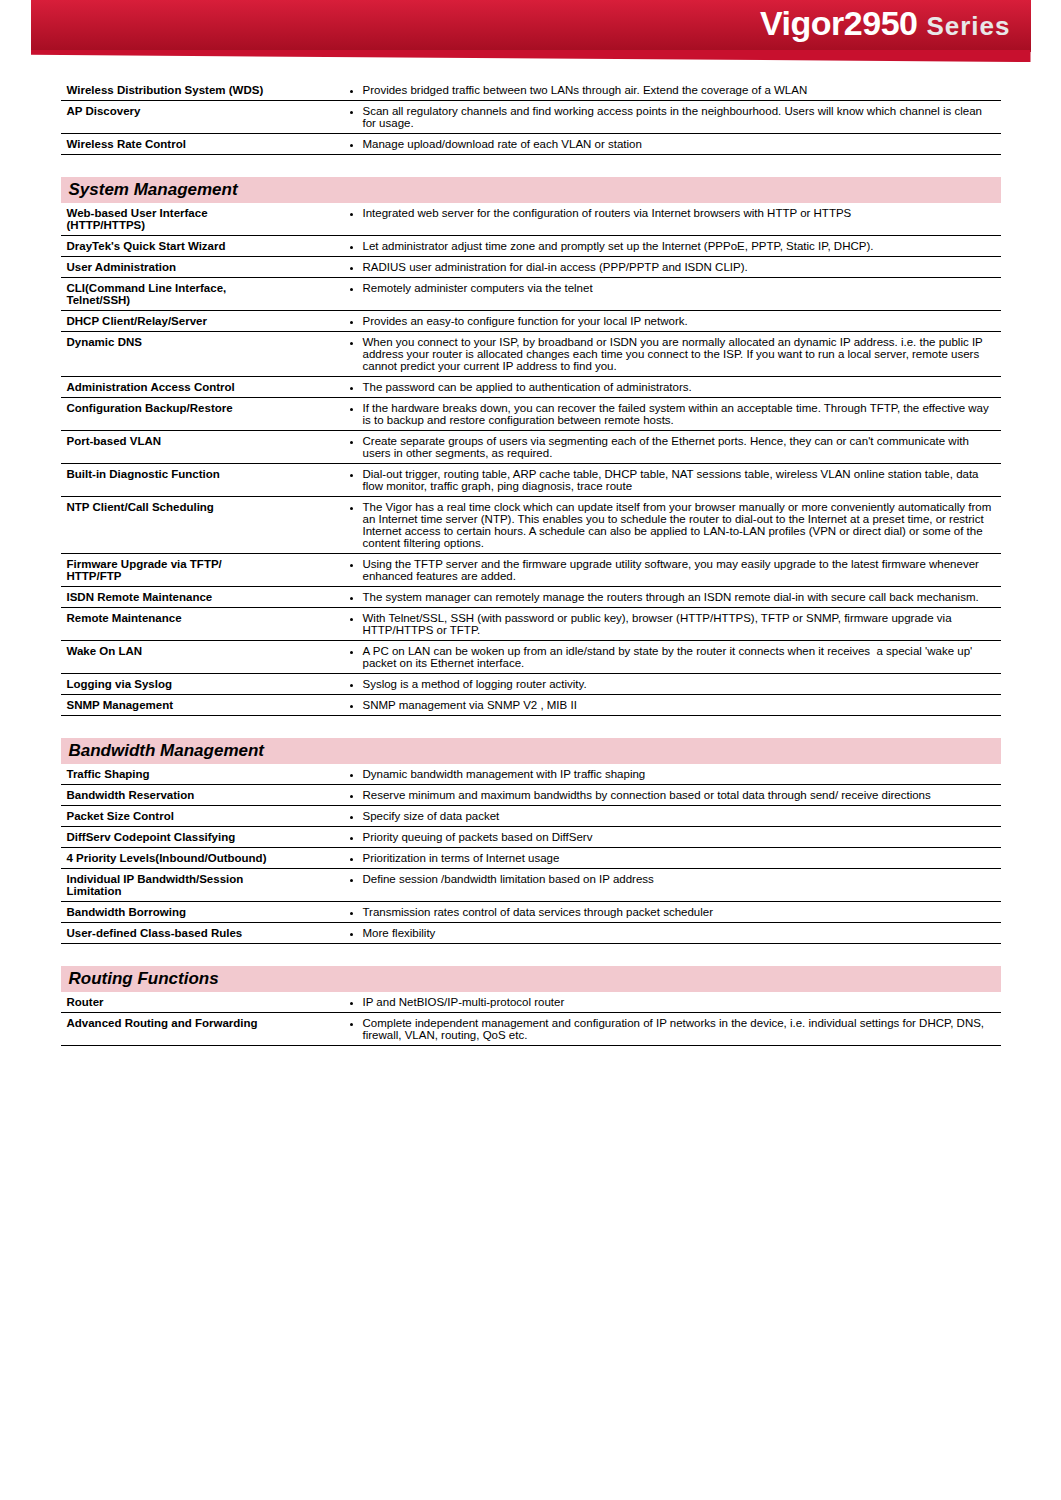Vigor2950 Series
| Wireless Distribution System (WDS) | Provides bridged traffic between two LANs through air. Extend the coverage of a WLAN |
| AP Discovery | Scan all regulatory channels and find working access points in the neighbourhood. Users will know which channel is clean for usage. |
| Wireless Rate Control | Manage upload/download rate of each VLAN or station |
| System Management |
| Web-based User Interface (HTTP/HTTPS) | Integrated web server for the configuration of routers via Internet browsers with HTTP or HTTPS |
| DrayTek's Quick Start Wizard | Let administrator adjust time zone and promptly set up the Internet (PPPoE, PPTP, Static IP, DHCP). |
| User Administration | RADIUS user administration for dial-in access (PPP/PPTP and ISDN CLIP). |
| CLI(Command Line Interface, Telnet/SSH) | Remotely administer computers via the telnet |
| DHCP Client/Relay/Server | Provides an easy-to configure function for your local IP network. |
| Dynamic DNS | When you connect to your ISP, by broadband or ISDN you are normally allocated an dynamic IP address. i.e. the public IP address your router is allocated changes each time you connect to the ISP. If you want to run a local server, remote users cannot predict your current IP address to find you. |
| Administration Access Control | The password can be applied to authentication of administrators. |
| Configuration Backup/Restore | If the hardware breaks down, you can recover the failed system within an acceptable time. Through TFTP, the effective way is to backup and restore configuration between remote hosts. |
| Port-based VLAN | Create separate groups of users via segmenting each of the Ethernet ports. Hence, they can or can't communicate with users in other segments, as required. |
| Built-in Diagnostic Function | Dial-out trigger, routing table, ARP cache table, DHCP table, NAT sessions table, wireless VLAN online station table, data flow monitor, traffic graph, ping diagnosis, trace route |
| NTP Client/Call Scheduling | The Vigor has a real time clock which can update itself from your browser manually or more conveniently automatically from an Internet time server (NTP). This enables you to schedule the router to dial-out to the Internet at a preset time, or restrict Internet access to certain hours. A schedule can also be applied to LAN-to-LAN profiles (VPN or direct dial) or some of the content filtering options. |
| Firmware Upgrade via TFTP/ HTTP/FTP | Using the TFTP server and the firmware upgrade utility software, you may easily upgrade to the latest firmware whenever enhanced features are added. |
| ISDN Remote Maintenance | The system manager can remotely manage the routers through an ISDN remote dial-in with secure call back mechanism. |
| Remote Maintenance | With Telnet/SSL, SSH (with password or public key), browser (HTTP/HTTPS), TFTP or SNMP, firmware upgrade via HTTP/HTTPS or TFTP. |
| Wake On LAN | A PC on LAN can be woken up from an idle/stand by state by the router it connects when it receives a special 'wake up' packet on its Ethernet interface. |
| Logging via Syslog | Syslog is a method of logging router activity. |
| SNMP Management | SNMP management via SNMP V2 , MIB II |
| Bandwidth Management |
| Traffic Shaping | Dynamic bandwidth management with IP traffic shaping |
| Bandwidth Reservation | Reserve minimum and maximum bandwidths by connection based or total data through send/ receive directions |
| Packet Size Control | Specify size of data packet |
| DiffServ Codepoint Classifying | Priority queuing of packets based on DiffServ |
| 4 Priority Levels(Inbound/Outbound) | Prioritization in terms of Internet usage |
| Individual IP Bandwidth/Session Limitation | Define session /bandwidth limitation based on IP address |
| Bandwidth Borrowing | Transmission rates control of data services through packet scheduler |
| User-defined Class-based Rules | More flexibility |
| Routing Functions |
| Router | IP and NetBIOS/IP-multi-protocol router |
| Advanced Routing and Forwarding | Complete independent management and configuration of IP networks in the device, i.e. individual settings for DHCP, DNS, firewall, VLAN, routing, QoS etc. |